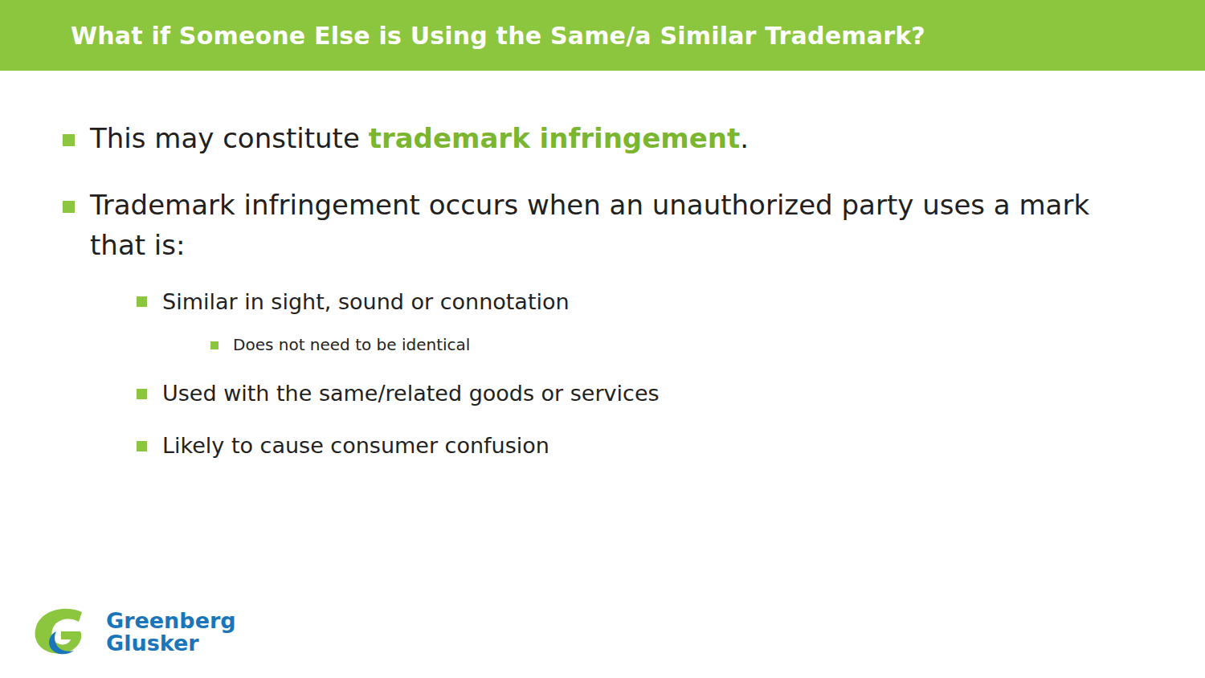What if Someone Else is Using the Same/a Similar Trademark?
This may constitute trademark infringement.
Trademark infringement occurs when an unauthorized party uses a mark that is:
Similar in sight, sound or connotation
Does not need to be identical
Used with the same/related goods or services
Likely to cause consumer confusion
Greenberg
Glusker